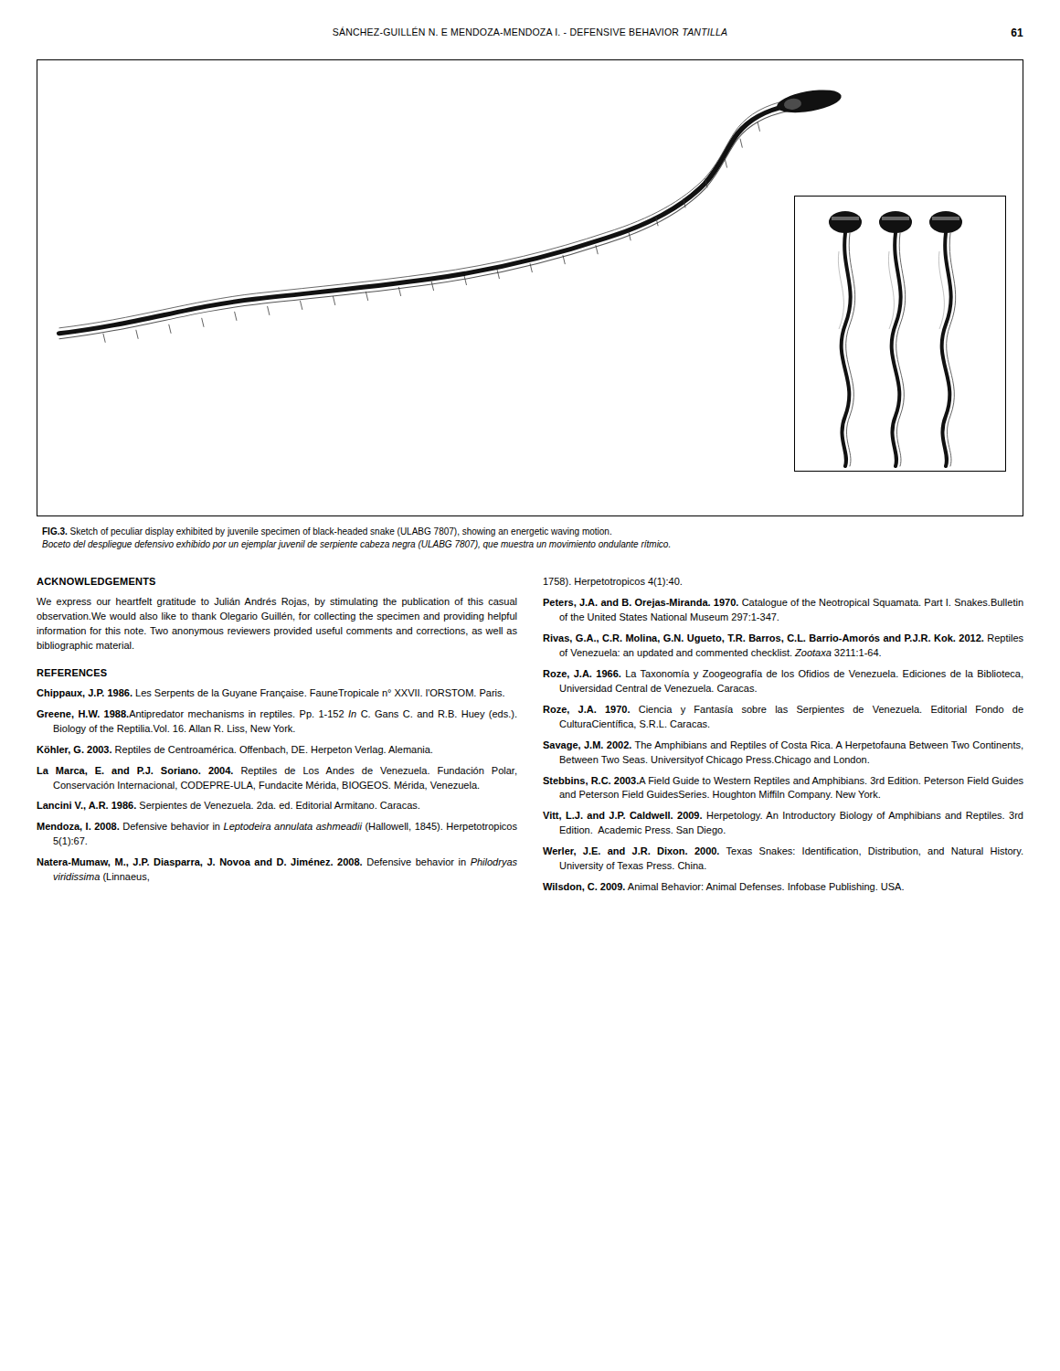SÁNCHEZ-GUILLÉN N. E MENDOZA-MENDOZA I. - DEFENSIVE BEHAVIOR TANTILLA 61
FIG.3. Sketch of peculiar display exhibited by juvenile specimen of black-headed snake (ULABG 7807), showing an energetic waving motion.
Boceto del despliegue defensivo exhibido por un ejemplar juvenil de serpiente cabeza negra (ULABG 7807), que muestra un movimiento ondulante rítmico.
ACKNOWLEDGEMENTS
We express our heartfelt gratitude to Julián Andrés Rojas, by stimulating the publication of this casual observation.We would also like to thank Olegario Guillén, for collecting the specimen and providing helpful information for this note. Two anonymous reviewers provided useful comments and corrections, as well as bibliographic material.
REFERENCES
Chippaux, J.P. 1986. Les Serpents de la Guyane Française. FauneTropicale n° XXVII. l'ORSTOM. Paris.
Greene, H.W. 1988. Antipredator mechanisms in reptiles. Pp. 1-152 In C. Gans C. and R.B. Huey (eds.). Biology of the Reptilia.Vol. 16. Allan R. Liss, New York.
Köhler, G. 2003. Reptiles de Centroamérica. Offenbach, DE. Herpeton Verlag. Alemania.
La Marca, E. and P.J. Soriano. 2004. Reptiles de Los Andes de Venezuela. Fundación Polar, Conservación Internacional, CODEPRE-ULA, Fundacite Mérida, BIOGEOS. Mérida, Venezuela.
Lancini V., A.R. 1986. Serpientes de Venezuela. 2da. ed. Editorial Armitano. Caracas.
Mendoza, I. 2008. Defensive behavior in Leptodeira annulata ashmeadii (Hallowell, 1845). Herpetotropicos 5(1):67.
Natera-Mumaw, M., J.P. Diasparra, J. Novoa and D. Jiménez. 2008. Defensive behavior in Philodryas viridissima (Linnaeus,
1758). Herpetotropicos 4(1):40.
Peters, J.A. and B. Orejas-Miranda. 1970. Catalogue of the Neotropical Squamata. Part I. Snakes.Bulletin of the United States National Museum 297:1-347.
Rivas, G.A., C.R. Molina, G.N. Ugueto, T.R. Barros, C.L. Barrio-Amorós and P.J.R. Kok. 2012. Reptiles of Venezuela: an updated and commented checklist. Zootaxa 3211:1-64.
Roze, J.A. 1966. La Taxonomía y Zoogeografía de los Ofidios de Venezuela. Ediciones de la Biblioteca, Universidad Central de Venezuela. Caracas.
Roze, J.A. 1970. Ciencia y Fantasía sobre las Serpientes de Venezuela. Editorial Fondo de CulturaCientífica, S.R.L. Caracas.
Savage, J.M. 2002. The Amphibians and Reptiles of Costa Rica. A Herpetofauna Between Two Continents, Between Two Seas. Universityof Chicago Press.Chicago and London.
Stebbins, R.C. 2003. A Field Guide to Western Reptiles and Amphibians. 3rd Edition. Peterson Field Guides and Peterson Field GuidesSeries. Houghton Miffiln Company. New York.
Vitt, L.J. and J.P. Caldwell. 2009. Herpetology. An Introductory Biology of Amphibians and Reptiles. 3rd Edition. Academic Press. San Diego.
Werler, J.E. and J.R. Dixon. 2000. Texas Snakes: Identification, Distribution, and Natural History. University of Texas Press. China.
Wilsdon, C. 2009. Animal Behavior: Animal Defenses. Infobase Publishing. USA.